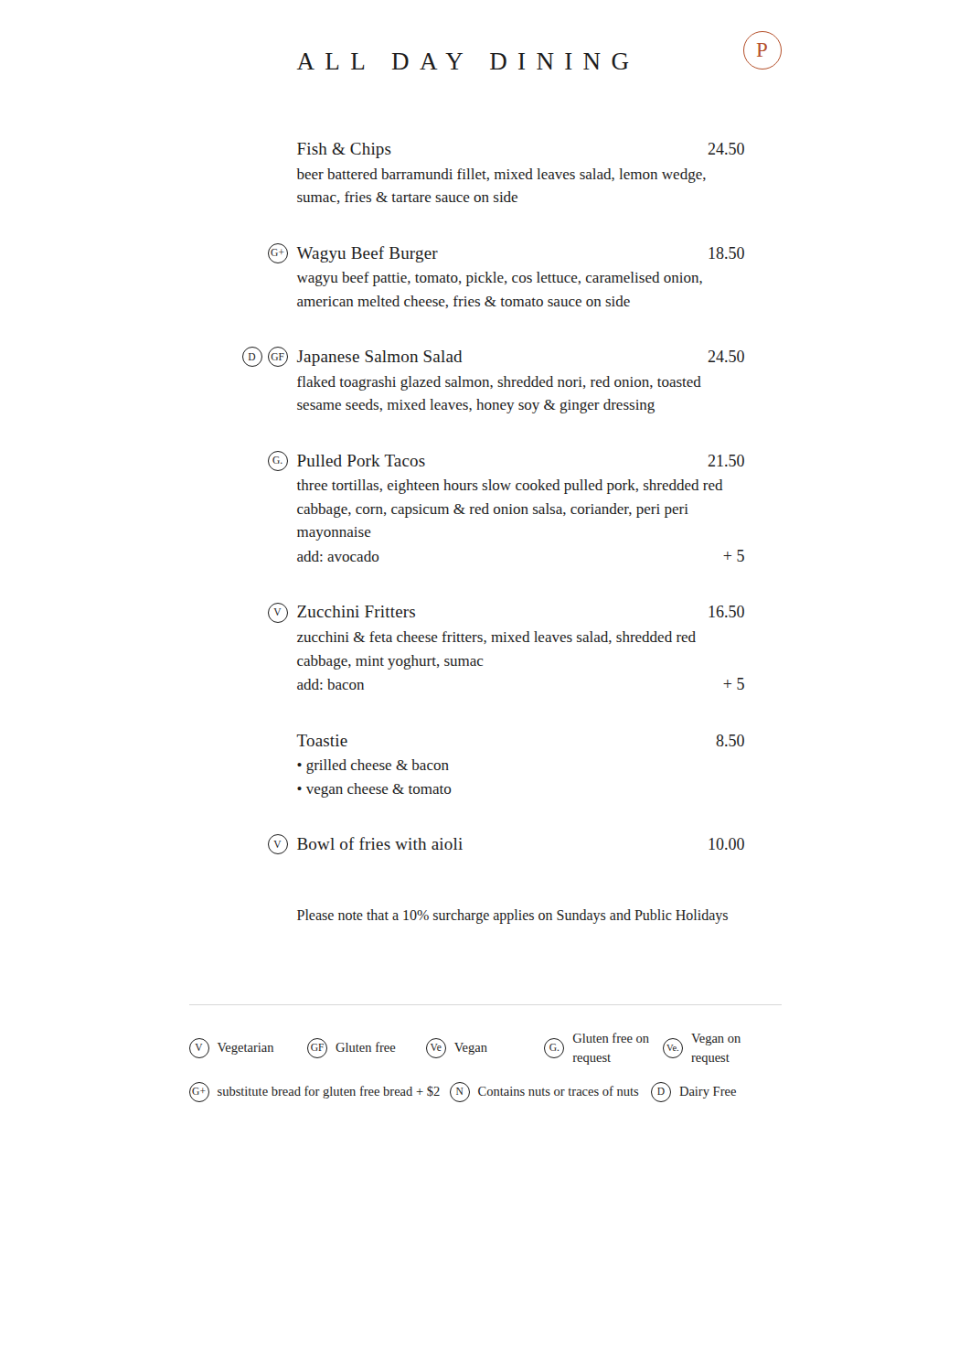All Day Dining
P
Fish & Chips 24.50
beer battered barramundi fillet, mixed leaves salad, lemon wedge, sumac, fries & tartare sauce on side
G+
Wagyu Beef Burger 18.50
wagyu beef pattie, tomato, pickle, cos lettuce, caramelised onion, american melted cheese, fries & tomato sauce on side
DGF
Japanese Salmon Salad 24.50
flaked toagrashi glazed salmon, shredded nori, red onion, toasted sesame seeds, mixed leaves, honey soy & ginger dressing
G.
Pulled Pork Tacos 21.50
three tortillas, eighteen hours slow cooked pulled pork, shredded red cabbage, corn, capsicum & red onion salsa, coriander, peri peri mayonnaise
add: avocado + 5
V
Zucchini Fritters 16.50
zucchini & feta cheese fritters, mixed leaves salad, shredded red cabbage, mint yoghurt, sumac
add: bacon + 5
Toastie 8.50
• grilled cheese & bacon • vegan cheese & tomato
V
Bowl of fries with aioli 10.00
Please note that a 10% surcharge applies on Sundays and Public Holidays
VVegetarian
GFGluten free
Ve Vegan
G. Gluten free on request
Ve. Vegan on request
G+substitute bread for gluten free bread + $2
NContains nuts or traces of nuts
DDairy Free